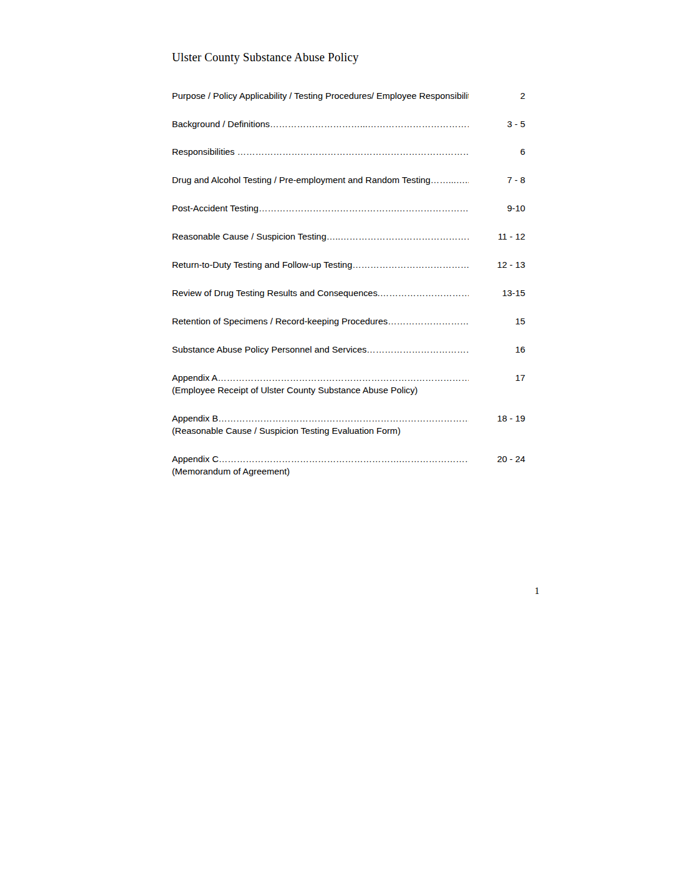Ulster County Substance Abuse Policy
Purpose / Policy Applicability / Testing Procedures/ Employee Responsibility……... 2
Background / Definitions…………………………...……………………………………. 3 - 5
Responsibilities ……………………………………………………………………………. 6
Drug and Alcohol Testing / Pre-employment and Random Testing……...…..……. 7 - 8
Post-Accident Testing……………………………………….…………………………… 9-10
Reasonable Cause / Suspicion Testing…..………………………………………...... 11 - 12
Return-to-Duty Testing and Follow-up Testing……………………………………..... 12 - 13
Review of Drug Testing Results and Consequences.………………………………… 13-15
Retention of Specimens / Record-keeping Procedures…………………………….. 15
Substance Abuse Policy Personnel and Services………………………………….… 16
Appendix A………………………………………………………………………………….. 17
(Employee Receipt of Ulster County Substance Abuse Policy)
Appendix B……………………………………………………………………………..... 18 - 19
(Reasonable Cause / Suspicion Testing Evaluation Form)
Appendix C…………………………………………………….………………………. 20 - 24
(Memorandum of Agreement)
1